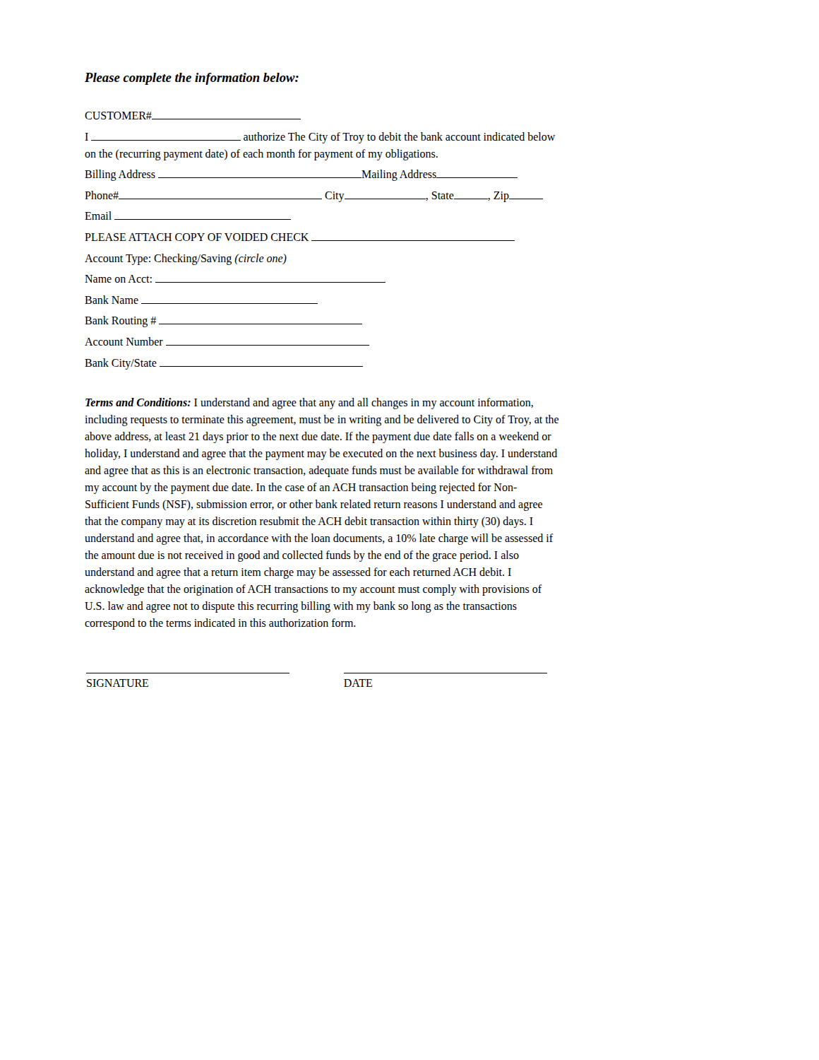Please complete the information below:
CUSTOMER#
I authorize The City of Troy to debit the bank account indicated below on the (recurring payment date) of each month for payment of my obligations.
Billing Address Mailing Address
Phone# City , State , Zip
Email
PLEASE ATTACH COPY OF VOIDED CHECK
Account Type: Checking/Saving (circle one)
Name on Acct:
Bank Name
Bank Routing #
Account Number
Bank City/State
Terms and Conditions: I understand and agree that any and all changes in my account information, including requests to terminate this agreement, must be in writing and be delivered to City of Troy, at the above address, at least 21 days prior to the next due date. If the payment due date falls on a weekend or holiday, I understand and agree that the payment may be executed on the next business day. I understand and agree that as this is an electronic transaction, adequate funds must be available for withdrawal from my account by the payment due date. In the case of an ACH transaction being rejected for Non-Sufficient Funds (NSF), submission error, or other bank related return reasons I understand and agree that the company may at its discretion resubmit the ACH debit transaction within thirty (30) days. I understand and agree that, in accordance with the loan documents, a 10% late charge will be assessed if the amount due is not received in good and collected funds by the end of the grace period. I also understand and agree that a return item charge may be assessed for each returned ACH debit. I acknowledge that the origination of ACH transactions to my account must comply with provisions of U.S. law and agree not to dispute this recurring billing with my bank so long as the transactions correspond to the terms indicated in this authorization form.
| SIGNATURE | | DATE |